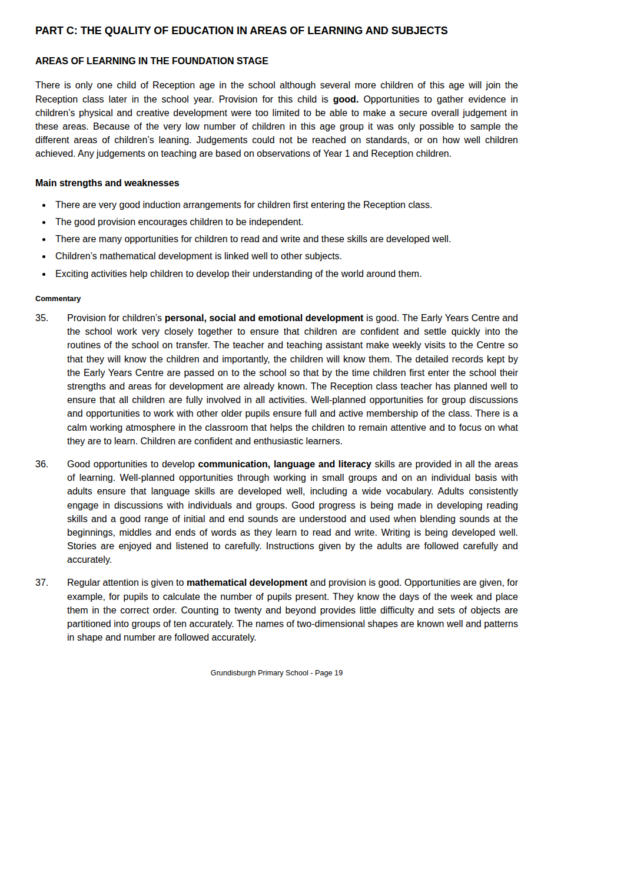PART C: THE QUALITY OF EDUCATION IN AREAS OF LEARNING AND SUBJECTS
AREAS OF LEARNING IN THE FOUNDATION STAGE
There is only one child of Reception age in the school although several more children of this age will join the Reception class later in the school year. Provision for this child is good. Opportunities to gather evidence in children’s physical and creative development were too limited to be able to make a secure overall judgement in these areas. Because of the very low number of children in this age group it was only possible to sample the different areas of children’s leaning. Judgements could not be reached on standards, or on how well children achieved. Any judgements on teaching are based on observations of Year 1 and Reception children.
Main strengths and weaknesses
There are very good induction arrangements for children first entering the Reception class.
The good provision encourages children to be independent.
There are many opportunities for children to read and write and these skills are developed well.
Children’s mathematical development is linked well to other subjects.
Exciting activities help children to develop their understanding of the world around them.
Commentary
35.
Provision for children’s personal, social and emotional development is good. The Early Years Centre and the school work very closely together to ensure that children are confident and settle quickly into the routines of the school on transfer. The teacher and teaching assistant make weekly visits to the Centre so that they will know the children and importantly, the children will know them. The detailed records kept by the Early Years Centre are passed on to the school so that by the time children first enter the school their strengths and areas for development are already known. The Reception class teacher has planned well to ensure that all children are fully involved in all activities. Well-planned opportunities for group discussions and opportunities to work with other older pupils ensure full and active membership of the class. There is a calm working atmosphere in the classroom that helps the children to remain attentive and to focus on what they are to learn. Children are confident and enthusiastic learners.
36.
Good opportunities to develop communication, language and literacy skills are provided in all the areas of learning. Well-planned opportunities through working in small groups and on an individual basis with adults ensure that language skills are developed well, including a wide vocabulary. Adults consistently engage in discussions with individuals and groups. Good progress is being made in developing reading skills and a good range of initial and end sounds are understood and used when blending sounds at the beginnings, middles and ends of words as they learn to read and write. Writing is being developed well. Stories are enjoyed and listened to carefully. Instructions given by the adults are followed carefully and accurately.
37.
Regular attention is given to mathematical development and provision is good. Opportunities are given, for example, for pupils to calculate the number of pupils present. They know the days of the week and place them in the correct order. Counting to twenty and beyond provides little difficulty and sets of objects are partitioned into groups of ten accurately. The names of two-dimensional shapes are known well and patterns in shape and number are followed accurately.
Grundisburgh Primary School - Page 19